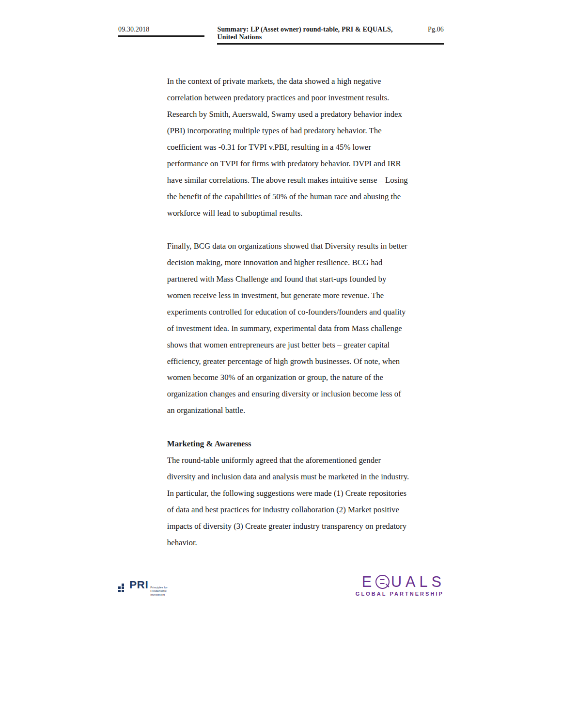09.30.2018
Summary: LP (Asset owner) round-table, PRI & EQUALS, United Nations Pg.06
In the context of private markets, the data showed a high negative correlation between predatory practices and poor investment results. Research by Smith, Auerswald, Swamy used a predatory behavior index (PBI) incorporating multiple types of bad predatory behavior. The coefficient was -0.31 for TVPI v.PBI, resulting in a 45% lower performance on TVPI for firms with predatory behavior. DVPI and IRR have similar correlations. The above result makes intuitive sense – Losing the benefit of the capabilities of 50% of the human race and abusing the workforce will lead to suboptimal results.
Finally, BCG data on organizations showed that Diversity results in better decision making, more innovation and higher resilience. BCG had partnered with Mass Challenge and found that start-ups founded by women receive less in investment, but generate more revenue. The experiments controlled for education of co-founders/founders and quality of investment idea. In summary, experimental data from Mass challenge shows that women entrepreneurs are just better bets – greater capital efficiency, greater percentage of high growth businesses. Of note, when women become 30% of an organization or group, the nature of the organization changes and ensuring diversity or inclusion become less of an organizational battle.
Marketing & Awareness
The round-table uniformly agreed that the aforementioned gender diversity and inclusion data and analysis must be marketed in the industry. In particular, the following suggestions were made (1) Create repositories of data and best practices for industry collaboration (2) Market positive impacts of diversity (3) Create greater industry transparency on predatory behavior.
PRI Principles for
Responsible
Investment
E UALS
GLOBAL PARTNERSHIP